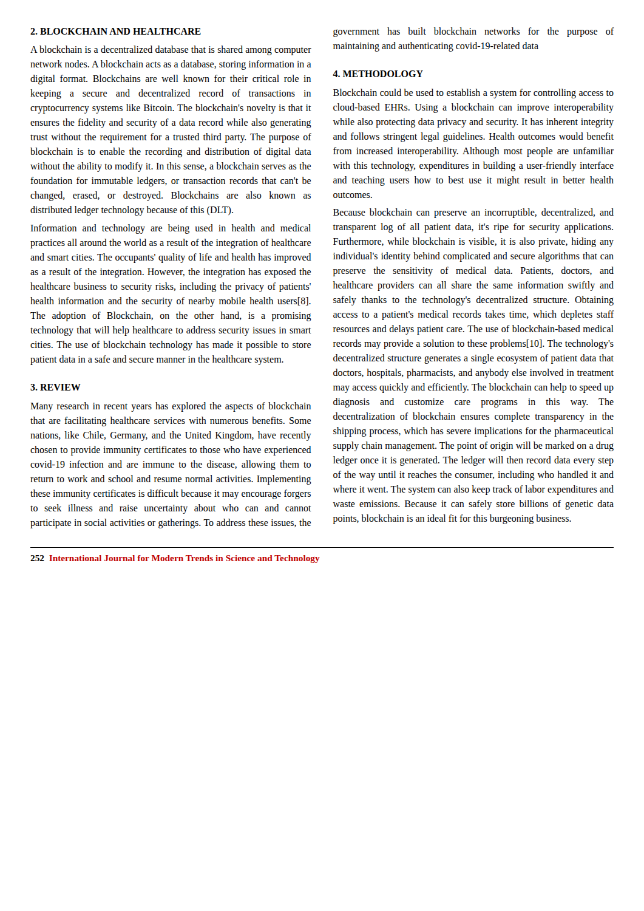2. Blockchain and Healthcare
A blockchain is a decentralized database that is shared among computer network nodes. A blockchain acts as a database, storing information in a digital format. Blockchains are well known for their critical role in keeping a secure and decentralized record of transactions in cryptocurrency systems like Bitcoin. The blockchain's novelty is that it ensures the fidelity and security of a data record while also generating trust without the requirement for a trusted third party. The purpose of blockchain is to enable the recording and distribution of digital data without the ability to modify it. In this sense, a blockchain serves as the foundation for immutable ledgers, or transaction records that can't be changed, erased, or destroyed. Blockchains are also known as distributed ledger technology because of this (DLT).
Information and technology are being used in health and medical practices all around the world as a result of the integration of healthcare and smart cities. The occupants' quality of life and health has improved as a result of the integration. However, the integration has exposed the healthcare business to security risks, including the privacy of patients' health information and the security of nearby mobile health users[8]. The adoption of Blockchain, on the other hand, is a promising technology that will help healthcare to address security issues in smart cities. The use of blockchain technology has made it possible to store patient data in a safe and secure manner in the healthcare system.
3. Review
Many research in recent years has explored the aspects of blockchain that are facilitating healthcare services with numerous benefits. Some nations, like Chile, Germany, and the United Kingdom, have recently chosen to provide immunity certificates to those who have experienced covid-19 infection and are immune to the disease, allowing them to return to work and school and resume normal activities. Implementing these immunity certificates is difficult because it may encourage forgers to seek illness and raise uncertainty about who can and cannot participate in social activities or gatherings. To address these issues, the government has built blockchain networks for the purpose of maintaining and authenticating covid-19-related data
4. Methodology
Blockchain could be used to establish a system for controlling access to cloud-based EHRs. Using a blockchain can improve interoperability while also protecting data privacy and security. It has inherent integrity and follows stringent legal guidelines. Health outcomes would benefit from increased interoperability. Although most people are unfamiliar with this technology, expenditures in building a user-friendly interface and teaching users how to best use it might result in better health outcomes.
Because blockchain can preserve an incorruptible, decentralized, and transparent log of all patient data, it's ripe for security applications. Furthermore, while blockchain is visible, it is also private, hiding any individual's identity behind complicated and secure algorithms that can preserve the sensitivity of medical data. Patients, doctors, and healthcare providers can all share the same information swiftly and safely thanks to the technology's decentralized structure. Obtaining access to a patient's medical records takes time, which depletes staff resources and delays patient care. The use of blockchain-based medical records may provide a solution to these problems[10]. The technology's decentralized structure generates a single ecosystem of patient data that doctors, hospitals, pharmacists, and anybody else involved in treatment may access quickly and efficiently. The blockchain can help to speed up diagnosis and customize care programs in this way. The decentralization of blockchain ensures complete transparency in the shipping process, which has severe implications for the pharmaceutical supply chain management. The point of origin will be marked on a drug ledger once it is generated. The ledger will then record data every step of the way until it reaches the consumer, including who handled it and where it went. The system can also keep track of labor expenditures and waste emissions. Because it can safely store billions of genetic data points, blockchain is an ideal fit for this burgeoning business.
252 International Journal for Modern Trends in Science and Technology